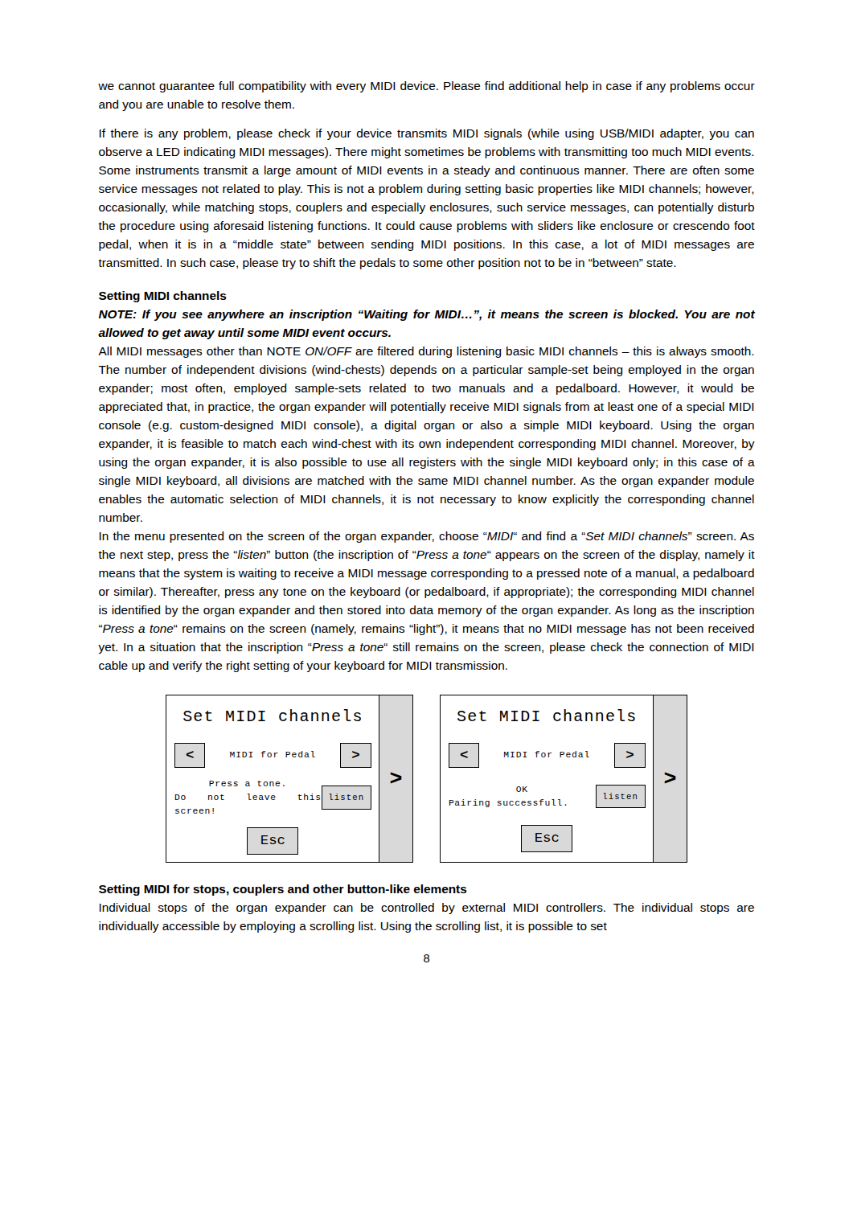we cannot guarantee full compatibility with every MIDI device. Please find additional help in case if any problems occur and you are unable to resolve them.
If there is any problem, please check if your device transmits MIDI signals (while using USB/MIDI adapter, you can observe a LED indicating MIDI messages). There might sometimes be problems with transmitting too much MIDI events. Some instruments transmit a large amount of MIDI events in a steady and continuous manner. There are often some service messages not related to play. This is not a problem during setting basic properties like MIDI channels; however, occasionally, while matching stops, couplers and especially enclosures, such service messages, can potentially disturb the procedure using aforesaid listening functions. It could cause problems with sliders like enclosure or crescendo foot pedal, when it is in a “middle state” between sending MIDI positions. In this case, a lot of MIDI messages are transmitted. In such case, please try to shift the pedals to some other position not to be in “between” state.
Setting MIDI channels
NOTE: If you see anywhere an inscription “Waiting for MIDI…”, it means the screen is blocked. You are not allowed to get away until some MIDI event occurs.
All MIDI messages other than NOTE ON/OFF are filtered during listening basic MIDI channels – this is always smooth. The number of independent divisions (wind-chests) depends on a particular sample-set being employed in the organ expander; most often, employed sample-sets related to two manuals and a pedalboard. However, it would be appreciated that, in practice, the organ expander will potentially receive MIDI signals from at least one of a special MIDI console (e.g. custom-designed MIDI console), a digital organ or also a simple MIDI keyboard. Using the organ expander, it is feasible to match each wind-chest with its own independent corresponding MIDI channel. Moreover, by using the organ expander, it is also possible to use all registers with the single MIDI keyboard only; in this case of a single MIDI keyboard, all divisions are matched with the same MIDI channel number. As the organ expander module enables the automatic selection of MIDI channels, it is not necessary to know explicitly the corresponding channel number.
In the menu presented on the screen of the organ expander, choose “MIDI“ and find a “Set MIDI channels” screen. As the next step, press the “listen” button (the inscription of “Press a tone“ appears on the screen of the display, namely it means that the system is waiting to receive a MIDI message corresponding to a pressed note of a manual, a pedalboard or similar). Thereafter, press any tone on the keyboard (or pedalboard, if appropriate); the corresponding MIDI channel is identified by the organ expander and then stored into data memory of the organ expander. As long as the inscription “Press a tone“ remains on the screen (namely, remains “light”), it means that no MIDI message has not been received yet. In a situation that the inscription “Press a tone“ still remains on the screen, please check the connection of MIDI cable up and verify the right setting of your keyboard for MIDI transmission.
Set MIDI channels
<
MIDI for Pedal
>
Press a tone.
Do not leave this screen!
listen
Esc
>
Set MIDI channels
<
MIDI for Pedal
>
OK
Pairing successfull.
listen
Esc
>
Setting MIDI for stops, couplers and other button-like elements
Individual stops of the organ expander can be controlled by external MIDI controllers. The individual stops are individually accessible by employing a scrolling list. Using the scrolling list, it is possible to set
8